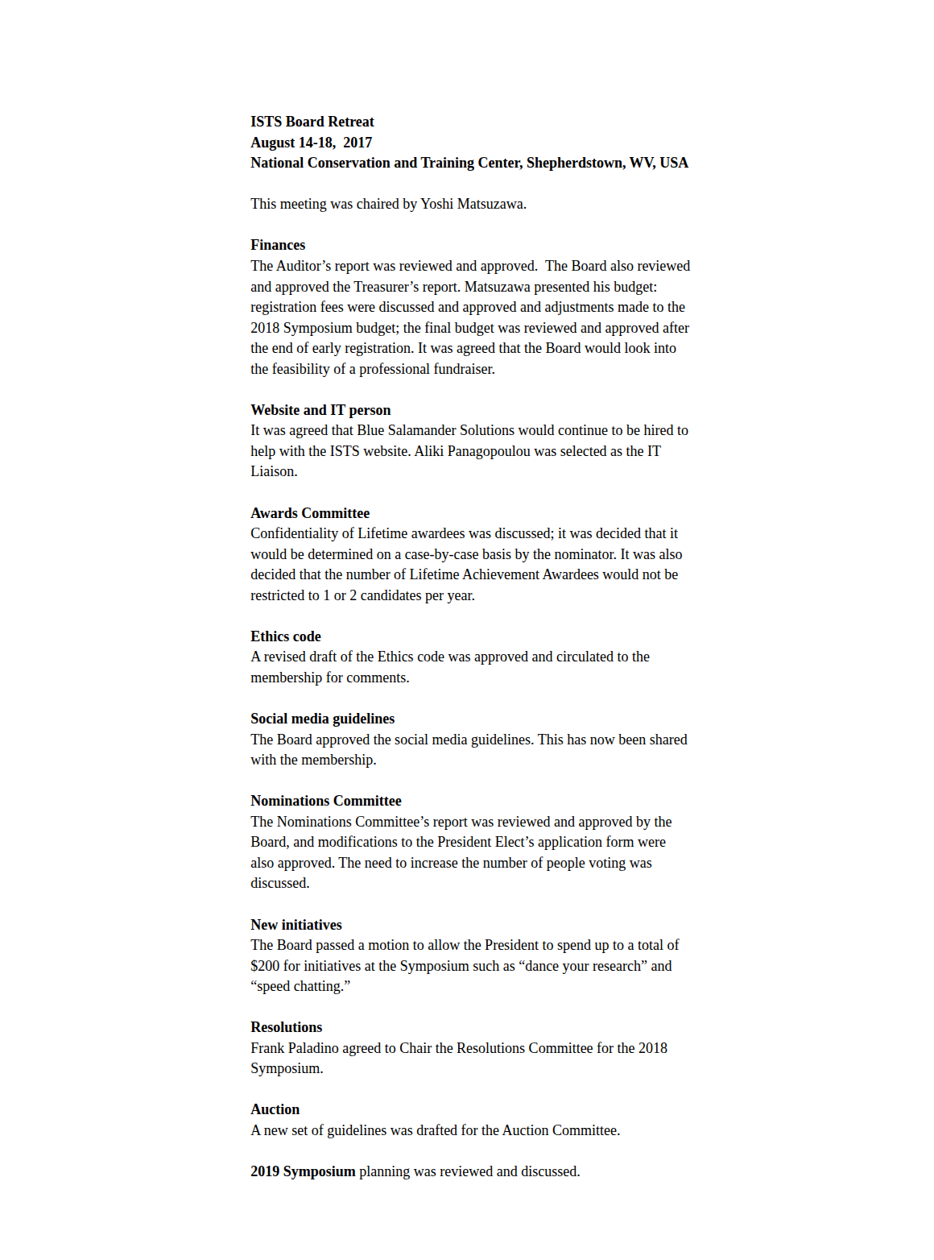ISTS Board Retreat August 14-18, 2017 National Conservation and Training Center, Shepherdstown, WV, USA
This meeting was chaired by Yoshi Matsuzawa.
Finances
The Auditor’s report was reviewed and approved. The Board also reviewed and approved the Treasurer’s report. Matsuzawa presented his budget: registration fees were discussed and approved and adjustments made to the 2018 Symposium budget; the final budget was reviewed and approved after the end of early registration. It was agreed that the Board would look into the feasibility of a professional fundraiser.
Website and IT person
It was agreed that Blue Salamander Solutions would continue to be hired to help with the ISTS website. Aliki Panagopoulou was selected as the IT Liaison.
Awards Committee
Confidentiality of Lifetime awardees was discussed; it was decided that it would be determined on a case-by-case basis by the nominator. It was also decided that the number of Lifetime Achievement Awardees would not be restricted to 1 or 2 candidates per year.
Ethics code
A revised draft of the Ethics code was approved and circulated to the membership for comments.
Social media guidelines
The Board approved the social media guidelines. This has now been shared with the membership.
Nominations Committee
The Nominations Committee’s report was reviewed and approved by the Board, and modifications to the President Elect’s application form were also approved. The need to increase the number of people voting was discussed.
New initiatives
The Board passed a motion to allow the President to spend up to a total of $200 for initiatives at the Symposium such as “dance your research” and “speed chatting.”
Resolutions
Frank Paladino agreed to Chair the Resolutions Committee for the 2018 Symposium.
Auction
A new set of guidelines was drafted for the Auction Committee.
2019 Symposium planning was reviewed and discussed.